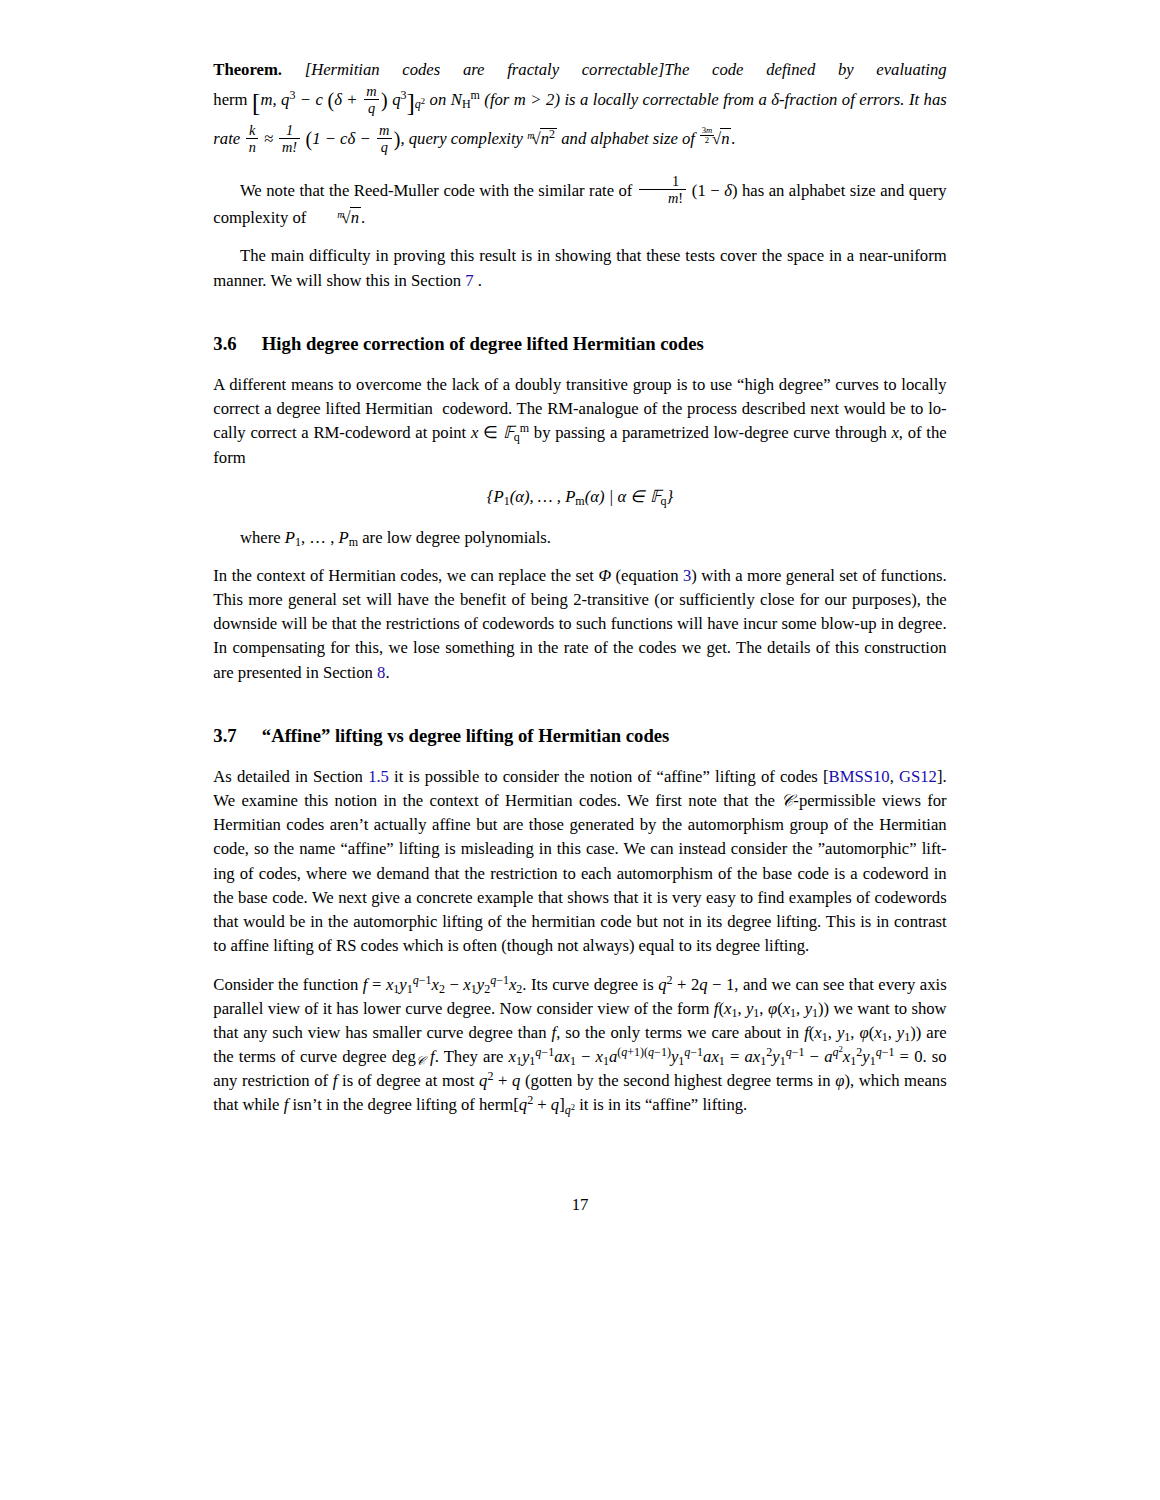Theorem. [Hermitian codes are fractaly correctable] The code defined by evaluating herm [m, q3 − c (δ + mq) q3]q2 on NHm (for m > 2) is a locally correctable from a δ-fraction of errors. It has rate kn ≈ 1 m! (1 − cδ − mq), query complexity m√n2 and alphabet size of 3m 2√n.
We note that the Reed-Muller code with the similar rate of 1 m! (1 − δ) has an alphabet size and query complexity of m√n.
The main difficulty in proving this result is in showing that these tests cover the space in a near-uniform manner. We will show this in Section 7 .
3.6 High degree correction of degree lifted Hermitian codes
A different means to overcome the lack of a doubly transitive group is to use “high degree” curves to locally correct a degree lifted Hermitian codeword. The RM-analogue of the process described next would be to locally correct a RM-codeword at point x ∈ 𝔽qm by passing a parametrized low-degree curve through x, of the form
{P1(α), … , Pm(α) | α ∈ 𝔽q}
where P1, … , Pm are low degree polynomials.
In the context of Hermitian codes, we can replace the set Φ (equation 3) with a more general set of functions. This more general set will have the benefit of being 2-transitive (or sufficiently close for our purposes), the downside will be that the restrictions of codewords to such functions will have incur some blow-up in degree. In compensating for this, we lose something in the rate of the codes we get. The details of this construction are presented in Section 8.
3.7“Affine” lifting vs degree lifting of Hermitian codes
As detailed in Section 1.5 it is possible to consider the notion of “affine” lifting of codes [BMSS10, GS12]. We examine this notion in the context of Hermitian codes. We first note that the 𝒞-permissible views for Hermitian codes aren’t actually affine but are those generated by the automorphism group of the Hermitian code, so the name “affine” lifting is misleading in this case. We can instead consider the ”automorphic” lifting of codes, where we demand that the restriction to each automorphism of the base code is a codeword in the base code. We next give a concrete example that shows that it is very easy to find examples of codewords that would be in the automorphic lifting of the hermitian code but not in its degree lifting. This is in contrast to affine lifting of RS codes which is often (though not always) equal to its degree lifting.
Consider the function f = x1y1q−1x2 − x1y2q−1x2. Its curve degree is q2 + 2q − 1, and we can see that every axis parallel view of it has lower curve degree. Now consider view of the form f(x1, y1, φ(x1, y1)) we want to show that any such view has smaller curve degree than f, so the only terms we care about in f(x1, y1, φ(x1, y1)) are the terms of curve degree deg𝒞 f. They are x1y1q−1ax1 − x1a(q+1)(q−1)y1q−1ax1 = ax12y1q−1 − aq2x12y1q−1 = 0. so any restriction of f is of degree at most q2 + q (gotten by the second highest degree terms in φ), which means that while f isn’t in the degree lifting of herm[q2 + q]q2 it is in its “affine” lifting.
17